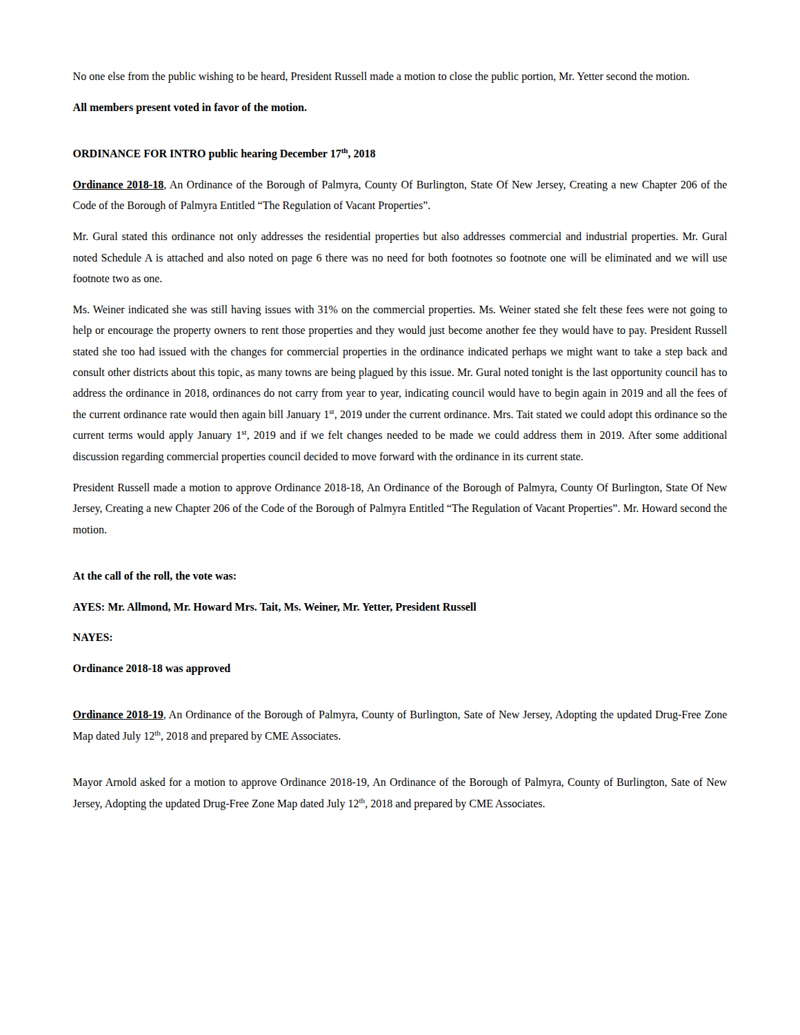No one else from the public wishing to be heard, President Russell made a motion to close the public portion, Mr. Yetter second the motion.
All members present voted in favor of the motion.
ORDINANCE FOR INTRO public hearing December 17th, 2018
Ordinance 2018-18, An Ordinance of the Borough of Palmyra, County Of Burlington, State Of New Jersey, Creating a new Chapter 206 of the Code of the Borough of Palmyra Entitled “The Regulation of Vacant Properties”.
Mr. Gural stated this ordinance not only addresses the residential properties but also addresses commercial and industrial properties. Mr. Gural noted Schedule A is attached and also noted on page 6 there was no need for both footnotes so footnote one will be eliminated and we will use footnote two as one.
Ms. Weiner indicated she was still having issues with 31% on the commercial properties. Ms. Weiner stated she felt these fees were not going to help or encourage the property owners to rent those properties and they would just become another fee they would have to pay. President Russell stated she too had issued with the changes for commercial properties in the ordinance indicated perhaps we might want to take a step back and consult other districts about this topic, as many towns are being plagued by this issue. Mr. Gural noted tonight is the last opportunity council has to address the ordinance in 2018, ordinances do not carry from year to year, indicating council would have to begin again in 2019 and all the fees of the current ordinance rate would then again bill January 1st, 2019 under the current ordinance. Mrs. Tait stated we could adopt this ordinance so the current terms would apply January 1st, 2019 and if we felt changes needed to be made we could address them in 2019. After some additional discussion regarding commercial properties council decided to move forward with the ordinance in its current state.
President Russell made a motion to approve Ordinance 2018-18, An Ordinance of the Borough of Palmyra, County Of Burlington, State Of New Jersey, Creating a new Chapter 206 of the Code of the Borough of Palmyra Entitled “The Regulation of Vacant Properties”. Mr. Howard second the motion.
At the call of the roll, the vote was:
AYES: Mr. Allmond, Mr. Howard Mrs. Tait, Ms. Weiner, Mr. Yetter, President Russell
NAYES:
Ordinance 2018-18 was approved
Ordinance 2018-19, An Ordinance of the Borough of Palmyra, County of Burlington, Sate of New Jersey, Adopting the updated Drug-Free Zone Map dated July 12th, 2018 and prepared by CME Associates.
Mayor Arnold asked for a motion to approve Ordinance 2018-19, An Ordinance of the Borough of Palmyra, County of Burlington, Sate of New Jersey, Adopting the updated Drug-Free Zone Map dated July 12th, 2018 and prepared by CME Associates.